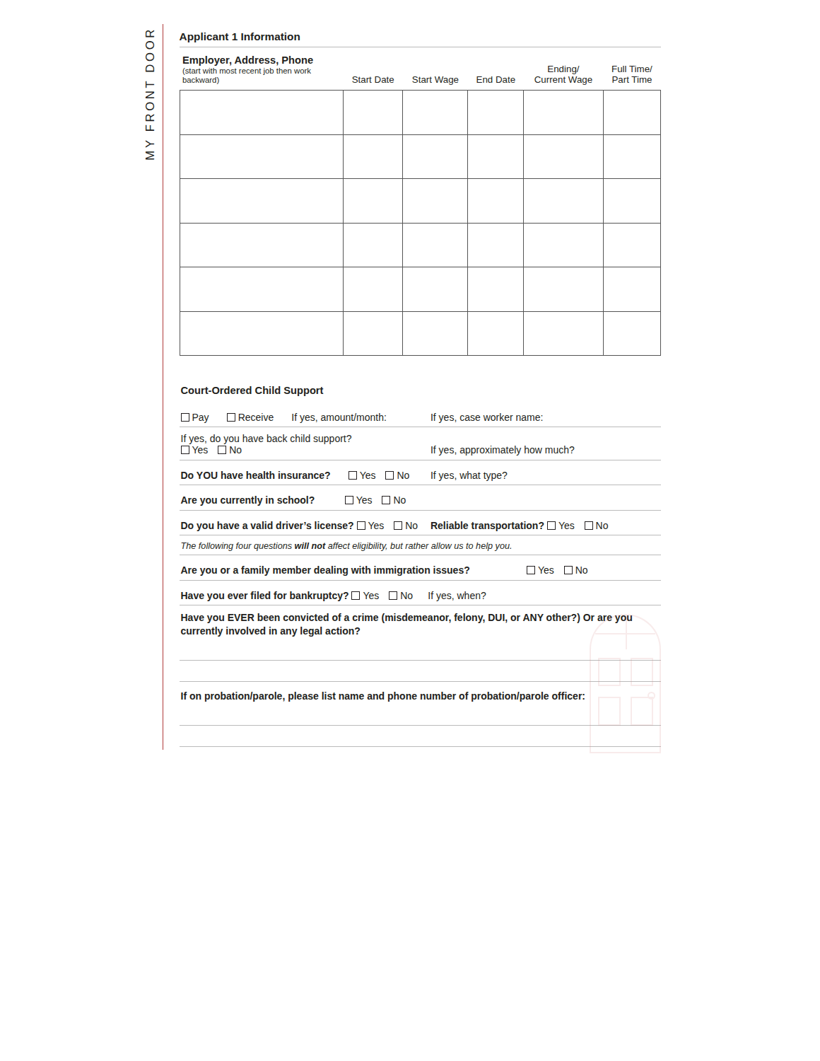MY FRONT DOOR
Applicant 1 Information
| Employer, Address, Phone (start with most recent job then work backward) | Start Date | Start Wage | End Date | Ending/ Current Wage | Full Time/ Part Time |
| --- | --- | --- | --- | --- | --- |
Court-Ordered Child Support
Pay Receive If yes, amount/month:
If yes, case worker name:
If yes, do you have back child support? Yes No
If yes, approximately how much?
Do YOU have health insurance? Yes No
If yes, what type?
Are you currently in school? Yes No
Do you have a valid driver’s license? Yes No
Reliable transportation? Yes No
The following four questions will not affect eligibility, but rather allow us to help you.
Are you or a family member dealing with immigration issues?
Yes No
Have you ever filed for bankruptcy? Yes No If yes, when?
Have you EVER been convicted of a crime (misdemeanor, felony, DUI, or ANY other?) Or are you currently involved in any legal action?
If on probation/parole, please list name and phone number of probation/parole officer: